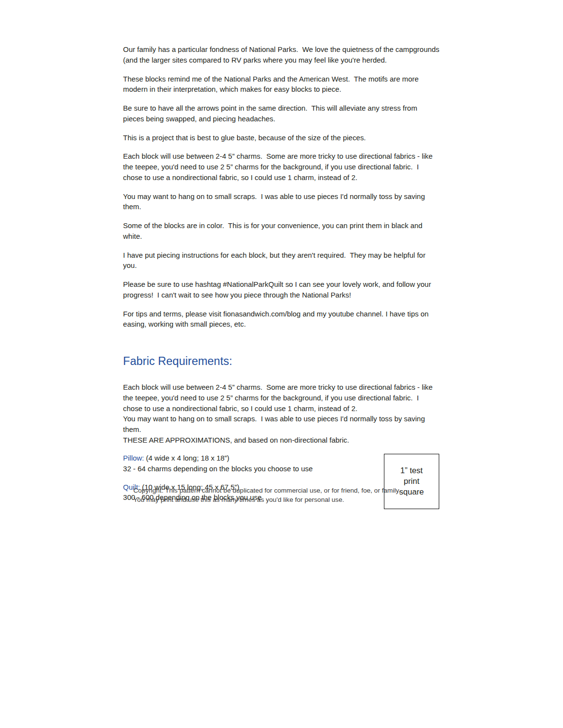Our family has a particular fondness of National Parks. We love the quietness of the campgrounds (and the larger sites compared to RV parks where you may feel like you're herded.
These blocks remind me of the National Parks and the American West. The motifs are more modern in their interpretation, which makes for easy blocks to piece.
Be sure to have all the arrows point in the same direction. This will alleviate any stress from pieces being swapped, and piecing headaches.
This is a project that is best to glue baste, because of the size of the pieces.
Each block will use between 2-4 5” charms. Some are more tricky to use directional fabrics - like the teepee, you'd need to use 2 5” charms for the background, if you use directional fabric. I chose to use a nondirectional fabric, so I could use 1 charm, instead of 2.
You may want to hang on to small scraps. I was able to use pieces I'd normally toss by saving them.
Some of the blocks are in color. This is for your convenience, you can print them in black and white.
I have put piecing instructions for each block, but they aren't required. They may be helpful for you.
Please be sure to use hashtag #NationalParkQuilt so I can see your lovely work, and follow your progress! I can't wait to see how you piece through the National Parks!
For tips and terms, please visit fionasandwich.com/blog and my youtube channel. I have tips on easing, working with small pieces, etc.
Fabric Requirements:
Each block will use between 2-4 5” charms. Some are more tricky to use directional fabrics - like the teepee, you'd need to use 2 5” charms for the background, if you use directional fabric. I chose to use a nondirectional fabric, so I could use 1 charm, instead of 2.
You may want to hang on to small scraps. I was able to use pieces I'd normally toss by saving them.
THESE ARE APPROXIMATIONS, and based on non-directional fabric.
Pillow: (4 wide x 4 long; 18 x 18”)
32 - 64 charms depending on the blocks you choose to use
Quilt: (10 wide x 15 long; 45 x 67.5”)
300 - 600 depending on the blocks you use
Copyright: This pattern cannot be duplicated for commercial use, or for friend, foe, or family. You may print and use this as many times as you'd like for personal use.
1” test
print
square